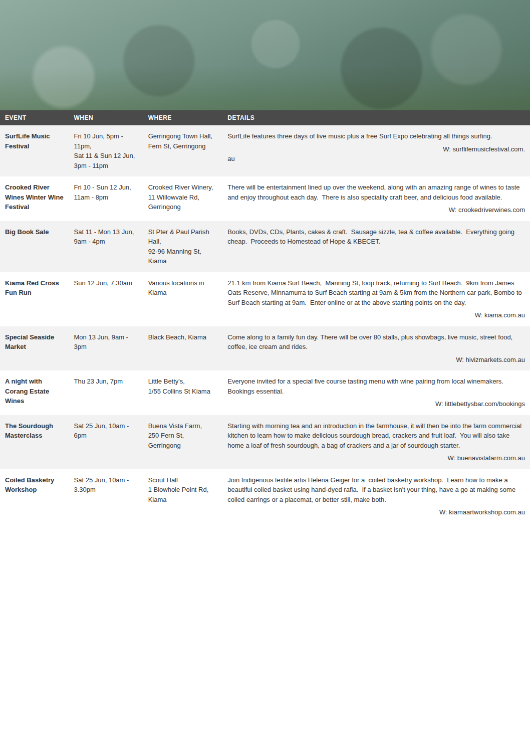| EVENT | WHEN | WHERE | DETAILS |
| --- | --- | --- | --- |
| SurfLife Music Festival | Fri 10 Jun, 5pm - 11pm, Sat 11 & Sun 12 Jun, 3pm - 11pm | Gerringong Town Hall, Fern St, Gerringong | SurfLife features three days of live music plus a free Surf Expo celebrating all things surfing. W: surflifemusicfestival.com. au |
| Crooked River Wines Winter Wine Festival | Fri 10 - Sun 12 Jun, 11am - 8pm | Crooked River Winery, 11 Willowvale Rd, Gerringong | There will be entertainment lined up over the weekend, along with an amazing range of wines to taste and enjoy throughout each day. There is also speciality craft beer, and delicious food available. W: crookedriverwines.com |
| Big Book Sale | Sat 11 - Mon 13 Jun, 9am - 4pm | St Pter & Paul Parish Hall, 92-96 Manning St, Kiama | Books, DVDs, CDs, Plants, cakes & craft. Sausage sizzle, tea & coffee available. Everything going cheap. Proceeds to Homestead of Hope & KBECET. |
| Kiama Red Cross Fun Run | Sun 12 Jun, 7.30am | Various locations in Kiama | 21.1 km from Kiama Surf Beach, Manning St, loop track, returning to Surf Beach. 9km from James Oats Reserve, Minnamurra to Surf Beach starting at 9am & 5km from the Northern car park, Bombo to Surf Beach starting at 9am. Enter online or at the above starting points on the day. W: kiama.com.au |
| Special Seaside Market | Mon 13 Jun, 9am - 3pm | Black Beach, Kiama | Come along to a family fun day. There will be over 80 stalls, plus showbags, live music, street food, coffee, ice cream and rides. W: hivizmarkets.com.au |
| A night with Corang Estate Wines | Thu 23 Jun, 7pm | Little Betty's, 1/55 Collins St Kiama | Everyone invited for a special five course tasting menu with wine pairing from local winemakers. Bookings essential. W: littlebettysbar.com/bookings |
| The Sourdough Masterclass | Sat 25 Jun, 10am - 6pm | Buena Vista Farm, 250 Fern St, Gerringong | Starting with morning tea and an introduction in the farmhouse, it will then be into the farm commercial kitchen to learn how to make delicious sourdough bread, crackers and fruit loaf. You will also take home a loaf of fresh sourdough, a bag of crackers and a jar of sourdough starter. W: buenavistafarm.com.au |
| Coiled Basketry Workshop | Sat 25 Jun, 10am - 3.30pm | Scout Hall 1 Blowhole Point Rd, Kiama | Join Indigenous textile artis Helena Geiger for a coiled basketry workshop. Learn how to make a beautiful coiled basket using hand-dyed rafia. If a basket isn't your thing, have a go at making some coiled earrings or a placemat, or better still, make both. W: kiamaartworkshop.com.au |